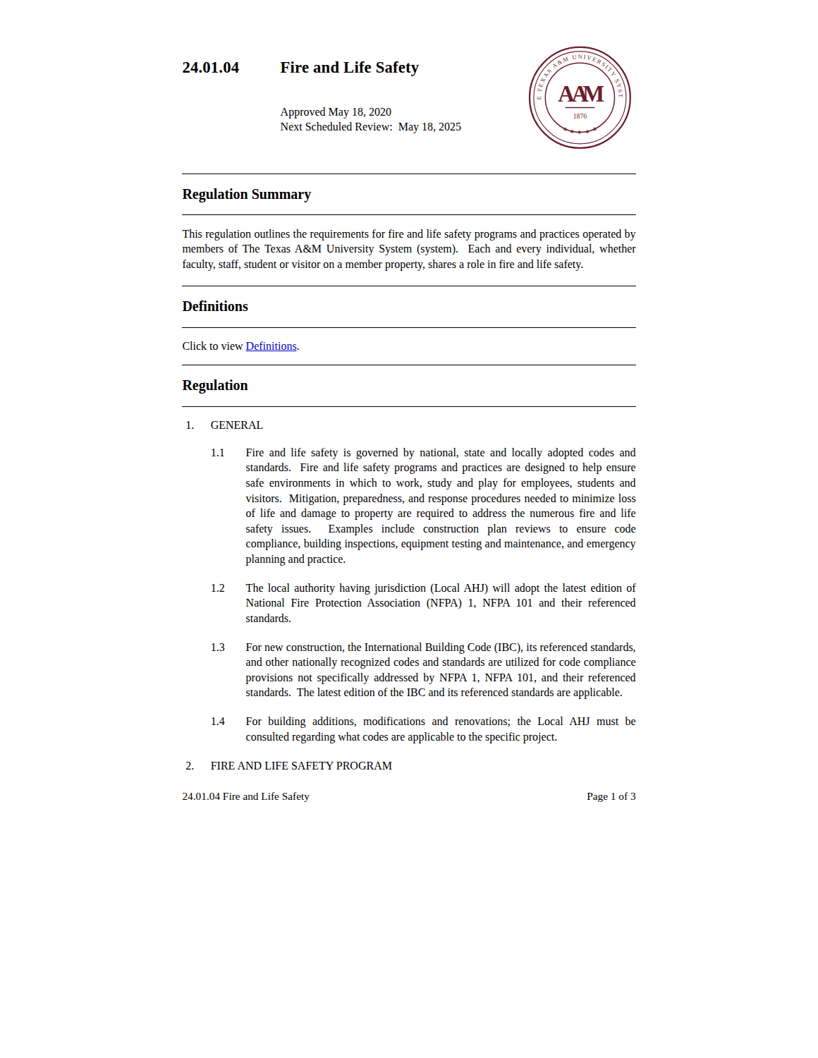THE TEXAS A&M UNIVERSITY SYSTEM ★ ★ ★ ★ ★ A A M 1876
24.01.04 Fire and Life Safety
Approved May 18, 2020
Next Scheduled Review: May 18, 2025
Regulation Summary
This regulation outlines the requirements for fire and life safety programs and practices operated by members of The Texas A&M University System (system). Each and every individual, whether faculty, staff, student or visitor on a member property, shares a role in fire and life safety.
Definitions
Click to view Definitions.
Regulation
1. GENERAL
1.1 Fire and life safety is governed by national, state and locally adopted codes and standards. Fire and life safety programs and practices are designed to help ensure safe environments in which to work, study and play for employees, students and visitors. Mitigation, preparedness, and response procedures needed to minimize loss of life and damage to property are required to address the numerous fire and life safety issues. Examples include construction plan reviews to ensure code compliance, building inspections, equipment testing and maintenance, and emergency planning and practice.
1.2 The local authority having jurisdiction (Local AHJ) will adopt the latest edition of National Fire Protection Association (NFPA) 1, NFPA 101 and their referenced standards.
1.3 For new construction, the International Building Code (IBC), its referenced standards, and other nationally recognized codes and standards are utilized for code compliance provisions not specifically addressed by NFPA 1, NFPA 101, and their referenced standards. The latest edition of the IBC and its referenced standards are applicable.
1.4 For building additions, modifications and renovations; the Local AHJ must be consulted regarding what codes are applicable to the specific project.
2. FIRE AND LIFE SAFETY PROGRAM
24.01.04 Fire and Life Safety
Page 1 of 3